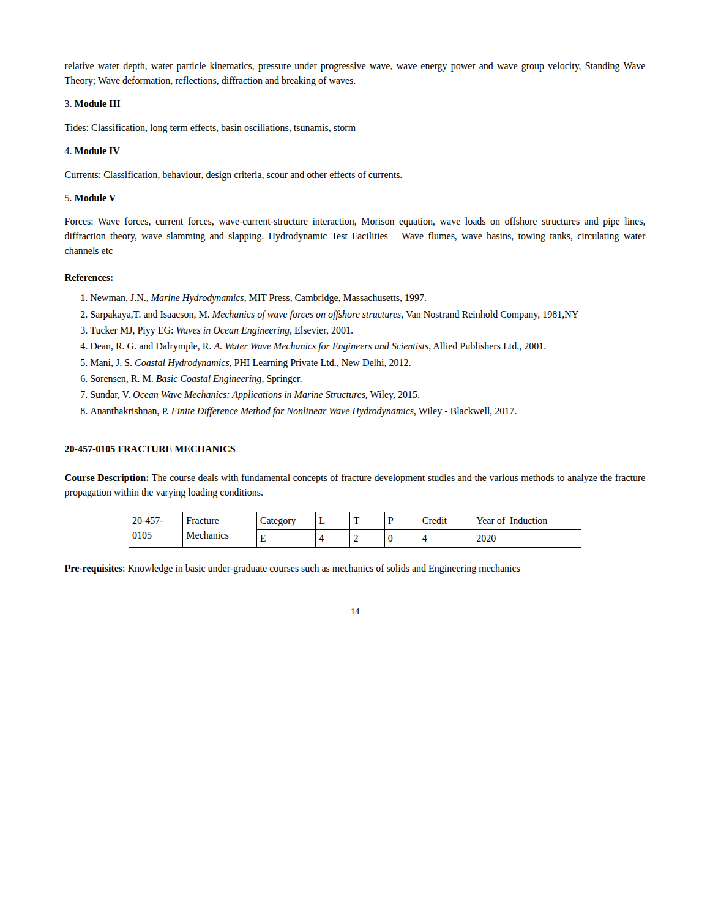relative water depth, water particle kinematics, pressure under progressive wave, wave energy power and wave group velocity, Standing Wave Theory; Wave deformation, reflections, diffraction and breaking of waves.
3. Module III
Tides: Classification, long term effects, basin oscillations, tsunamis, storm
4. Module IV
Currents: Classification, behaviour, design criteria, scour and other effects of currents.
5. Module V
Forces: Wave forces, current forces, wave-current-structure interaction, Morison equation, wave loads on offshore structures and pipe lines, diffraction theory, wave slamming and slapping. Hydrodynamic Test Facilities – Wave flumes, wave basins, towing tanks, circulating water channels etc
References:
Newman, J.N., Marine Hydrodynamics, MIT Press, Cambridge, Massachusetts, 1997.
Sarpakaya,T. and Isaacson, M. Mechanics of wave forces on offshore structures, Van Nostrand Reinhold Company, 1981,NY
Tucker MJ, Piyy EG: Waves in Ocean Engineering, Elsevier, 2001.
Dean, R. G. and Dalrymple, R. A. Water Wave Mechanics for Engineers and Scientists, Allied Publishers Ltd., 2001.
Mani, J. S. Coastal Hydrodynamics, PHI Learning Private Ltd., New Delhi, 2012.
Sorensen, R. M. Basic Coastal Engineering, Springer.
Sundar, V. Ocean Wave Mechanics: Applications in Marine Structures, Wiley, 2015.
Ananthakrishnan, P. Finite Difference Method for Nonlinear Wave Hydrodynamics, Wiley - Blackwell, 2017.
20-457-0105 FRACTURE MECHANICS
Course Description: The course deals with fundamental concepts of fracture development studies and the various methods to analyze the fracture propagation within the varying loading conditions.
| 20-457-0105 | Fracture Mechanics | Category | L | T | P | Credit | Year of Induction |
| E | 4 | 2 | 0 | 4 | 2020 |
Pre-requisites: Knowledge in basic under-graduate courses such as mechanics of solids and Engineering mechanics
14